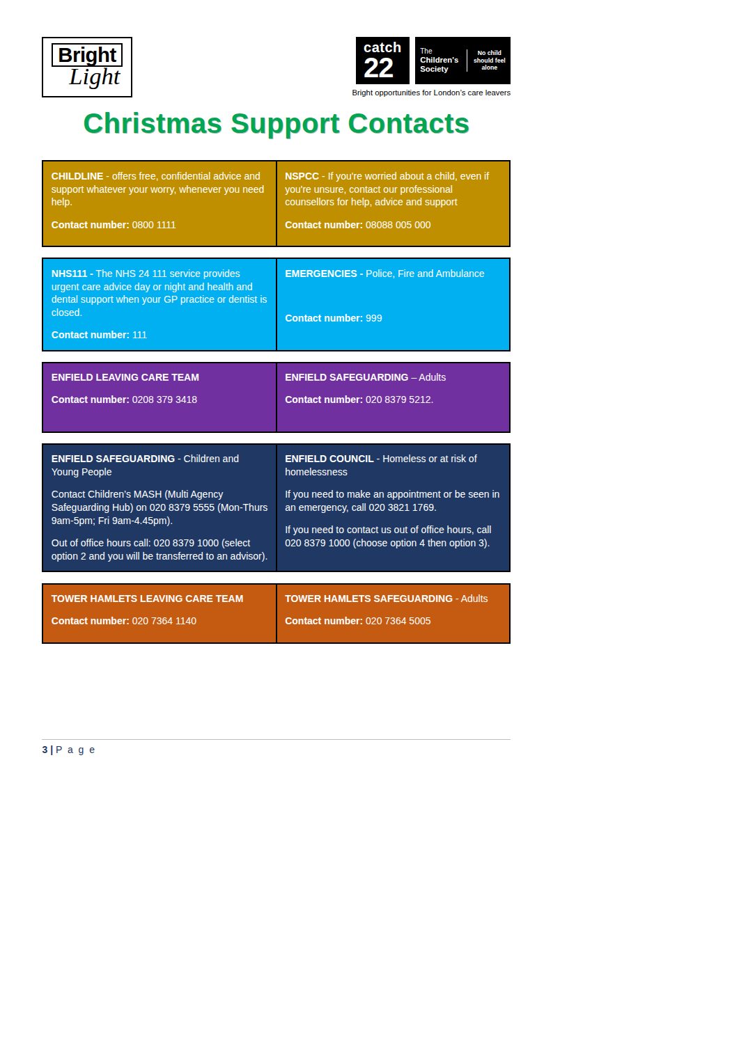Bright Light
catch 22
The Children's
Society
No child
should feel
alone
Bright opportunities for London’s care leavers
Christmas Support Contacts
| CHILDLINE - offers free, confidential advice and support whatever your worry, whenever you need help. Contact number: 0800 1111 | NSPCC - If you're worried about a child, even if you're unsure, contact our professional counsellors for help, advice and support Contact number: 08088 005 000 |
| NHS111 - The NHS 24 111 service provides urgent care advice day or night and health and dental support when your GP practice or dentist is closed. Contact number: 111 | EMERGENCIES - Police, Fire and Ambulance Contact number: 999 |
| ENFIELD LEAVING CARE TEAM Contact number: 0208 379 3418 | ENFIELD SAFEGUARDING – Adults Contact number: 020 8379 5212. |
| ENFIELD SAFEGUARDING - Children and Young People Contact Children’s MASH (Multi Agency Safeguarding Hub) on 020 8379 5555 (Mon-Thurs 9am-5pm; Fri 9am-4.45pm). Out of office hours call: 020 8379 1000 (select option 2 and you will be transferred to an advisor). | ENFIELD COUNCIL - Homeless or at risk of homelessness If you need to make an appointment or be seen in an emergency, call 020 3821 1769. If you need to contact us out of office hours, call 020 8379 1000 (choose option 4 then option 3). |
| TOWER HAMLETS LEAVING CARE TEAM Contact number: 020 7364 1140 | TOWER HAMLETS SAFEGUARDING - Adults Contact number: 020 7364 5005 |
3 | P a g e